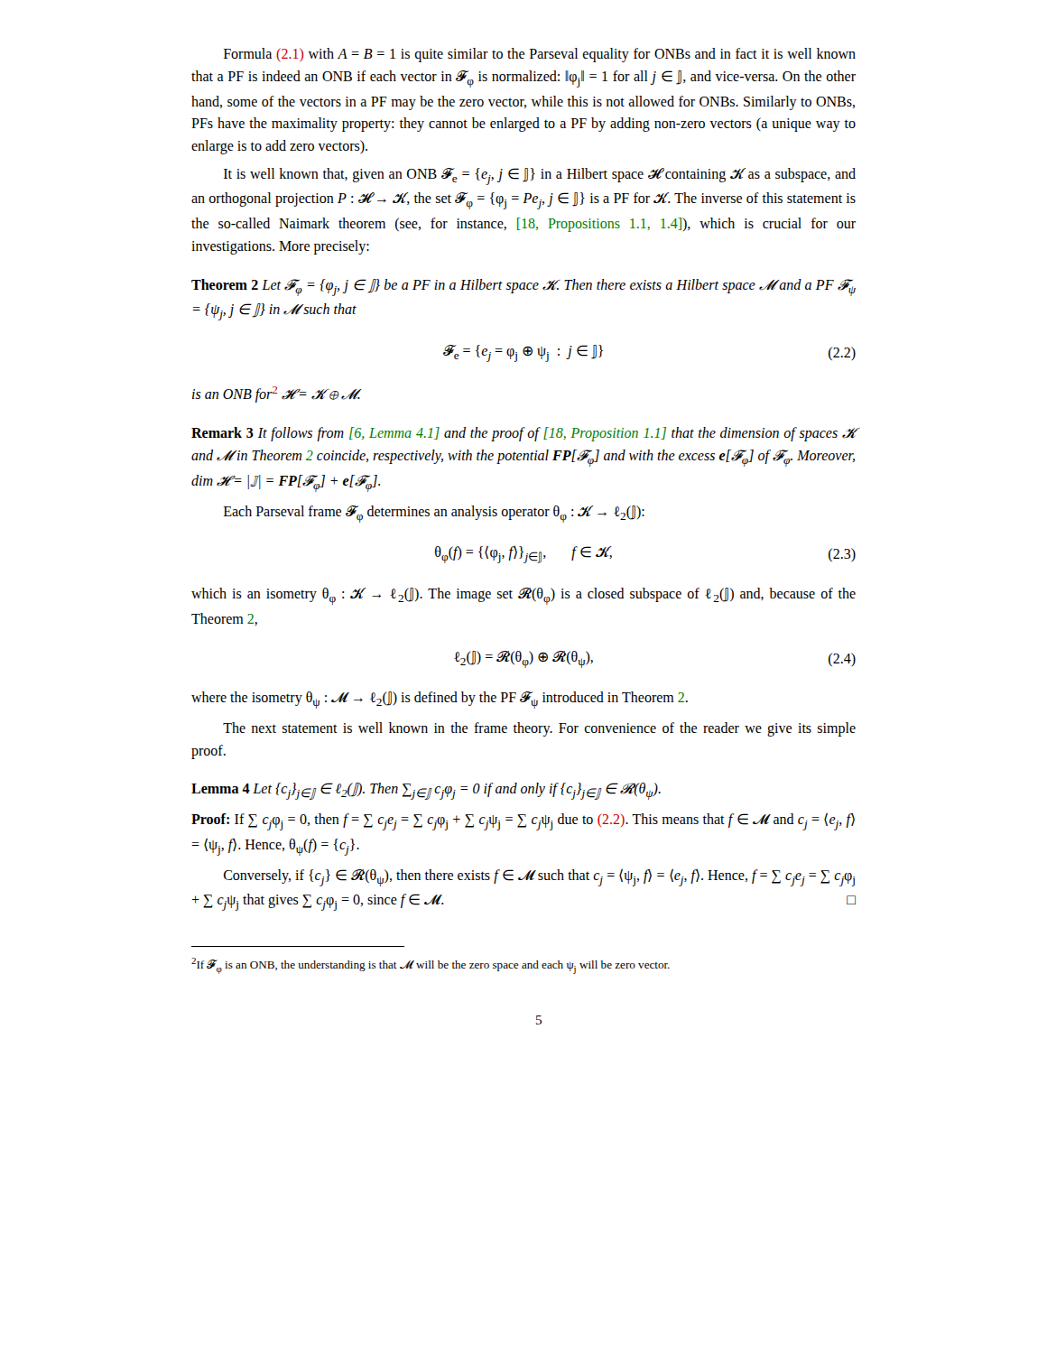Formula (2.1) with A = B = 1 is quite similar to the Parseval equality for ONBs and in fact it is well known that a PF is indeed an ONB if each vector in 𝓕φ is normalized: ‖φj‖ = 1 for all j ∈ 𝕁, and vice-versa. On the other hand, some of the vectors in a PF may be the zero vector, while this is not allowed for ONBs. Similarly to ONBs, PFs have the maximality property: they cannot be enlarged to a PF by adding non-zero vectors (a unique way to enlarge is to add zero vectors).
It is well known that, given an ONB 𝓕e = {ej, j ∈ 𝕁} in a Hilbert space 𝓗 containing 𝓚 as a subspace, and an orthogonal projection P : 𝓗 → 𝓚, the set 𝓕φ = {φj = Pej, j ∈ 𝕁} is a PF for 𝓚. The inverse of this statement is the so-called Naimark theorem (see, for instance, [18, Propositions 1.1, 1.4]), which is crucial for our investigations. More precisely:
Theorem 2 Let 𝓕φ = {φj, j ∈ 𝕁} be a PF in a Hilbert space 𝓚. Then there exists a Hilbert space 𝓜 and a PF 𝓕ψ = {ψj, j ∈ 𝕁} in 𝓜 such that
𝓕e = {ej = φj ⊕ ψj : j ∈ 𝕁} (2.2)
is an ONB for2 𝓗 = 𝓚 ⊕ 𝓜.
Remark 3 It follows from [6, Lemma 4.1] and the proof of [18, Proposition 1.1] that the dimension of spaces 𝓚 and 𝓜 in Theorem 2 coincide, respectively, with the potential FP[𝓕φ] and with the excess e[𝓕φ] of 𝓕φ. Moreover, dim 𝓗 = |𝕁| = FP[𝓕φ] + e[𝓕φ].
Each Parseval frame 𝓕φ determines an analysis operator θφ : 𝓚 → ℓ2(𝕁):
θφ(f) = {⟨φj, f⟩}j∈𝕁, f ∈ 𝓚, (2.3)
which is an isometry θφ : 𝓚 → ℓ2(𝕁). The image set 𝓡(θφ) is a closed subspace of ℓ2(𝕁) and, because of the Theorem 2,
ℓ2(𝕁) = 𝓡(θφ) ⊕ 𝓡(θψ), (2.4)
where the isometry θψ : 𝓜 → ℓ2(𝕁) is defined by the PF 𝓕ψ introduced in Theorem 2.
The next statement is well known in the frame theory. For convenience of the reader we give its simple proof.
Lemma 4 Let {cj}j∈𝕁 ∈ ℓ2(𝕁). Then ∑j∈𝕁 cjφj = 0 if and only if {cj}j∈𝕁 ∈ 𝓡(θψ).
Proof: If ∑ cjφj = 0, then f = ∑ cjej = ∑ cjφj + ∑ cjψj = ∑ cjψj due to (2.2). This means that f ∈ 𝓜 and cj = ⟨ej, f⟩ = ⟨ψj, f⟩. Hence, θψ(f) = {cj}.
Conversely, if {cj} ∈ 𝓡(θψ), then there exists f ∈ 𝓜 such that cj = ⟨ψj, f⟩ = ⟨ej, f⟩. Hence, f = ∑ cjej = ∑ cjφj + ∑ cjψj that gives ∑ cjφj = 0, since f ∈ 𝓜. □
2If 𝓕φ is an ONB, the understanding is that 𝓜 will be the zero space and each ψj will be zero vector.
5